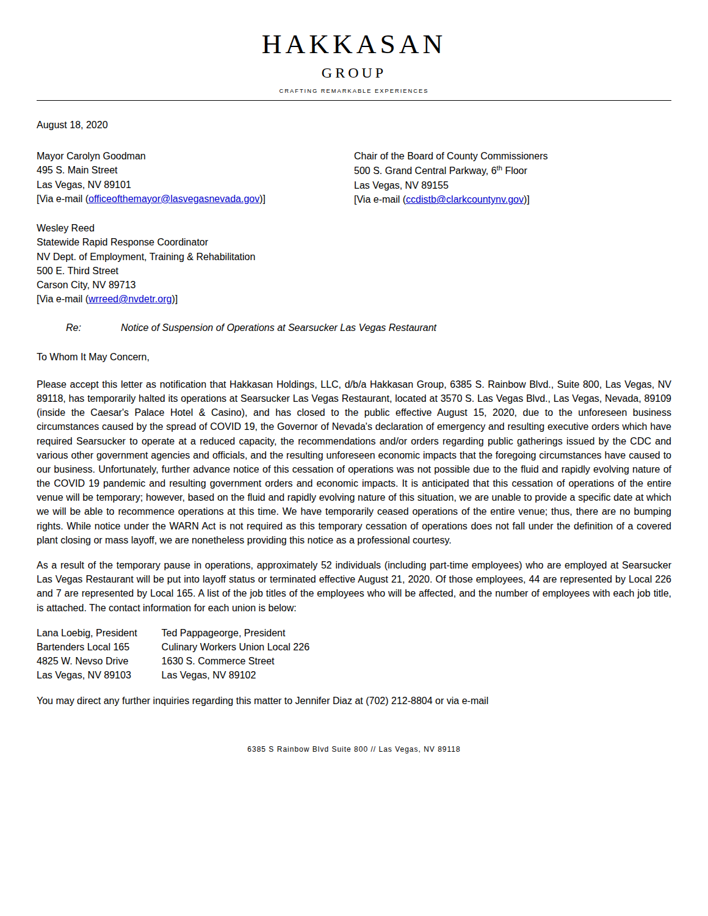HAKKASAN
GROUP
CRAFTING REMARKABLE EXPERIENCES
August 18, 2020
| Mayor Carolyn Goodman 495 S. Main Street Las Vegas, NV 89101 [Via e-mail ( officeofthemayor@lasvegasnevada.gov )] | Chair of the Board of County Commissioners 500 S. Grand Central Parkway, 6 th Floor Las Vegas, NV 89155 [Via e-mail ( ccdistb@clarkcountynv.gov )] |
Wesley Reed Statewide Rapid Response Coordinator NV Dept. of Employment, Training & Rehabilitation 500 E. Third Street Carson City, NV 89713 [Via e-mail (wrreed@nvdetr.org)]
Re: Notice of Suspension of Operations at Searsucker Las Vegas Restaurant
To Whom It May Concern,
Please accept this letter as notification that Hakkasan Holdings, LLC, d/b/a Hakkasan Group, 6385 S. Rainbow Blvd., Suite 800, Las Vegas, NV 89118, has temporarily halted its operations at Searsucker Las Vegas Restaurant, located at 3570 S. Las Vegas Blvd., Las Vegas, Nevada, 89109 (inside the Caesar's Palace Hotel & Casino), and has closed to the public effective August 15, 2020, due to the unforeseen business circumstances caused by the spread of COVID 19, the Governor of Nevada's declaration of emergency and resulting executive orders which have required Searsucker to operate at a reduced capacity, the recommendations and/or orders regarding public gatherings issued by the CDC and various other government agencies and officials, and the resulting unforeseen economic impacts that the foregoing circumstances have caused to our business. Unfortunately, further advance notice of this cessation of operations was not possible due to the fluid and rapidly evolving nature of the COVID 19 pandemic and resulting government orders and economic impacts. It is anticipated that this cessation of operations of the entire venue will be temporary; however, based on the fluid and rapidly evolving nature of this situation, we are unable to provide a specific date at which we will be able to recommence operations at this time. We have temporarily ceased operations of the entire venue; thus, there are no bumping rights. While notice under the WARN Act is not required as this temporary cessation of operations does not fall under the definition of a covered plant closing or mass layoff, we are nonetheless providing this notice as a professional courtesy.
As a result of the temporary pause in operations, approximately 52 individuals (including part-time employees) who are employed at Searsucker Las Vegas Restaurant will be put into layoff status or terminated effective August 21, 2020. Of those employees, 44 are represented by Local 226 and 7 are represented by Local 165. A list of the job titles of the employees who will be affected, and the number of employees with each job title, is attached. The contact information for each union is below:
| Lana Loebig, President | Ted Pappageorge, President |
| Bartenders Local 165 | Culinary Workers Union Local 226 |
| 4825 W. Nevso Drive | 1630 S. Commerce Street |
| Las Vegas, NV 89103 | Las Vegas, NV 89102 |
You may direct any further inquiries regarding this matter to Jennifer Diaz at (702) 212-8804 or via e-mail
6385 S Rainbow Blvd Suite 800 // Las Vegas, NV 89118